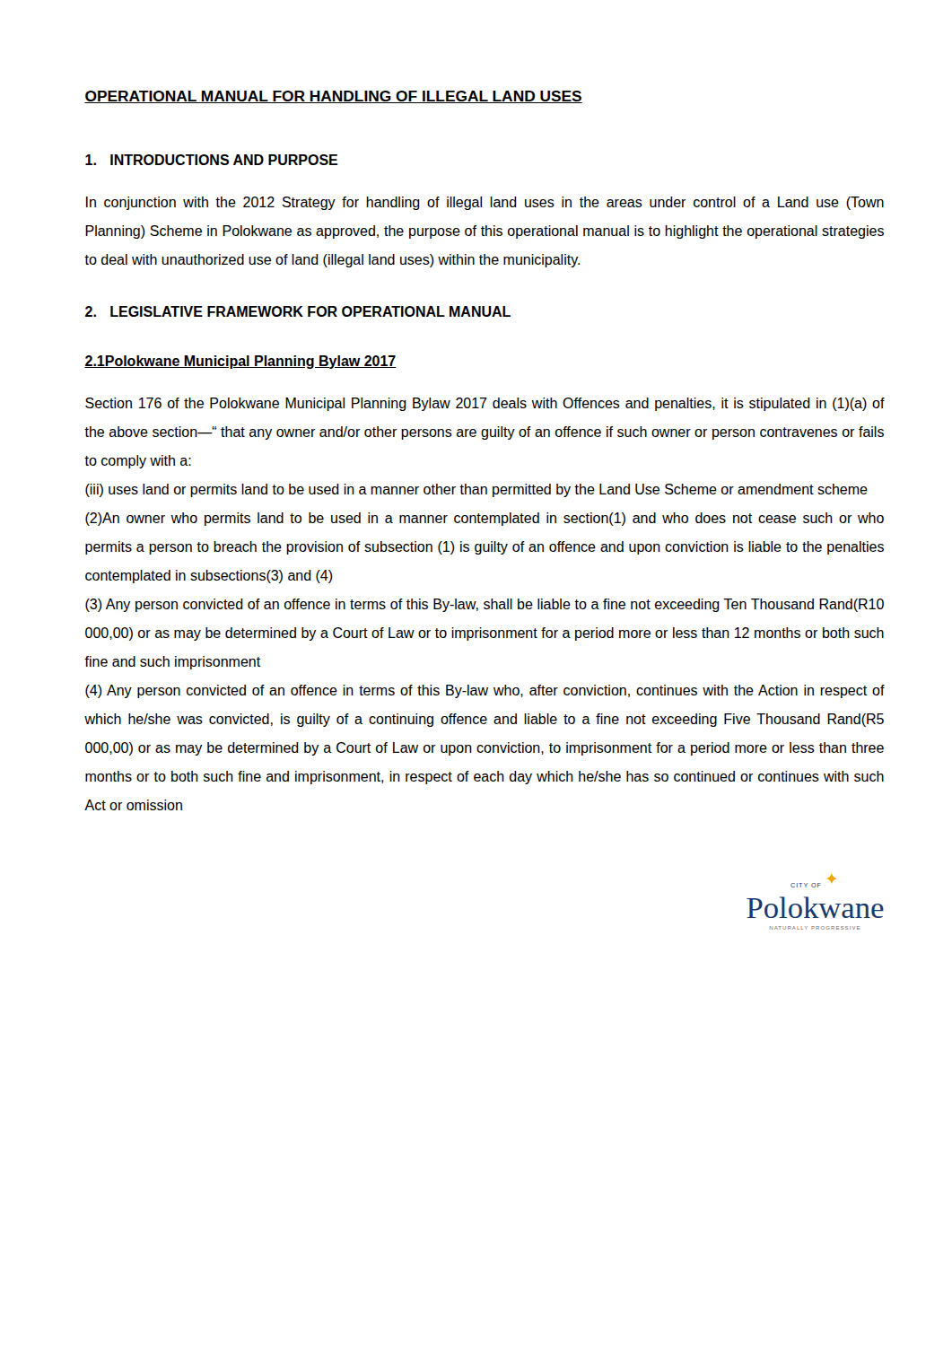OPERATIONAL MANUAL FOR HANDLING OF ILLEGAL LAND USES
1. INTRODUCTIONS AND PURPOSE
In conjunction with the 2012 Strategy for handling of illegal land uses in the areas under control of a Land use (Town Planning) Scheme in Polokwane as approved, the purpose of this operational manual is to highlight the operational strategies to deal with unauthorized use of land (illegal land uses) within the municipality.
2. LEGISLATIVE FRAMEWORK FOR OPERATIONAL MANUAL
2.1Polokwane Municipal Planning Bylaw 2017
Section 176 of the Polokwane Municipal Planning Bylaw 2017 deals with Offences and penalties, it is stipulated in (1)(a) of the above section—“ that any owner and/or other persons are guilty of an offence if such owner or person contravenes or fails to comply with a:
(iii) uses land or permits land to be used in a manner other than permitted by the Land Use Scheme or amendment scheme
(2)An owner who permits land to be used in a manner contemplated in section(1) and who does not cease such or who permits a person to breach the provision of subsection (1) is guilty of an offence and upon conviction is liable to the penalties contemplated in subsections(3) and (4)
(3) Any person convicted of an offence in terms of this By-law, shall be liable to a fine not exceeding Ten Thousand Rand(R10 000,00) or as may be determined by a Court of Law or to imprisonment for a period more or less than 12 months or both such fine and such imprisonment
(4) Any person convicted of an offence in terms of this By-law who, after conviction, continues with the Action in respect of which he/she was convicted, is guilty of a continuing offence and liable to a fine not exceeding Five Thousand Rand(R5 000,00) or as may be determined by a Court of Law or upon conviction, to imprisonment for a period more or less than three months or to both such fine and imprisonment, in respect of each day which he/she has so continued or continues with such Act or omission
City of ✦
Polokwane
Naturally Progressive